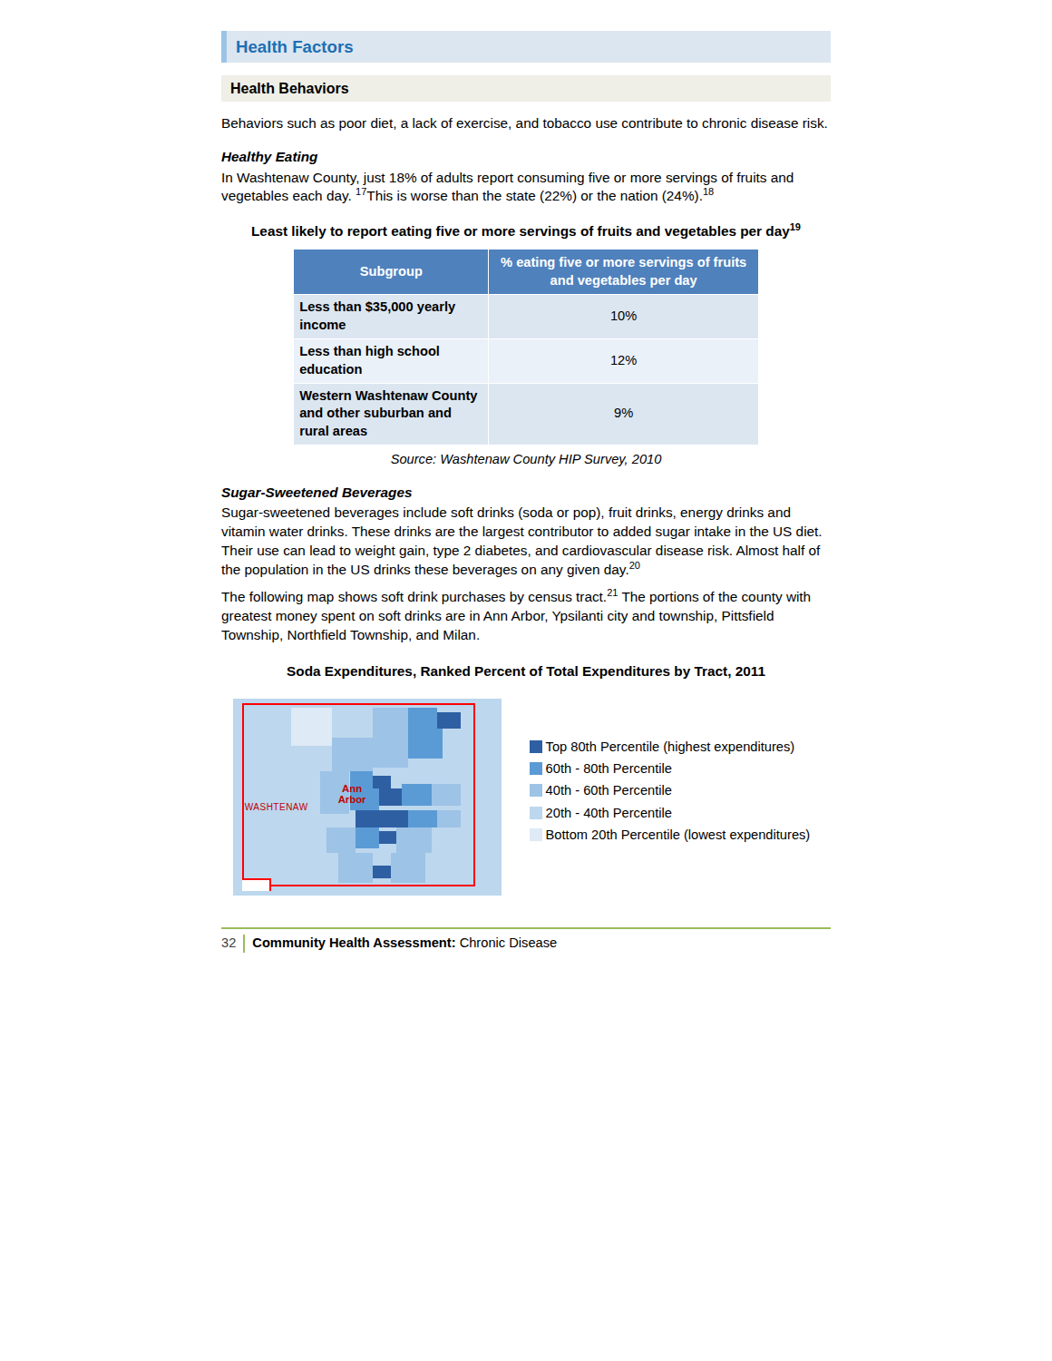Health Factors
Health Behaviors
Behaviors such as poor diet, a lack of exercise, and tobacco use contribute to chronic disease risk.
Healthy Eating
In Washtenaw County, just 18% of adults report consuming five or more servings of fruits and vegetables each day. 17This is worse than the state (22%) or the nation (24%).18
Least likely to report eating five or more servings of fruits and vegetables per day19
| Subgroup | % eating five or more servings of fruits and vegetables per day |
| --- | --- |
| Less than $35,000 yearly income | 10% |
| Less than high school education | 12% |
| Western Washtenaw County and other suburban and rural areas | 9% |
Source: Washtenaw County HIP Survey, 2010
Sugar-Sweetened Beverages
Sugar-sweetened beverages include soft drinks (soda or pop), fruit drinks, energy drinks and vitamin water drinks. These drinks are the largest contributor to added sugar intake in the US diet. Their use can lead to weight gain, type 2 diabetes, and cardiovascular disease risk. Almost half of the population in the US drinks these beverages on any given day.20
The following map shows soft drink purchases by census tract.21 The portions of the county with greatest money spent on soft drinks are in Ann Arbor, Ypsilanti city and township, Pittsfield Township, Northfield Township, and Milan.
Soda Expenditures, Ranked Percent of Total Expenditures by Tract, 2011
Ann
Arbor
WASHTENAW
Top 80th Percentile (highest expenditures)
60th - 80th Percentile
40th - 60th Percentile
20th - 40th Percentile
Bottom 20th Percentile (lowest expenditures)
32 Community Health Assessment: Chronic Disease